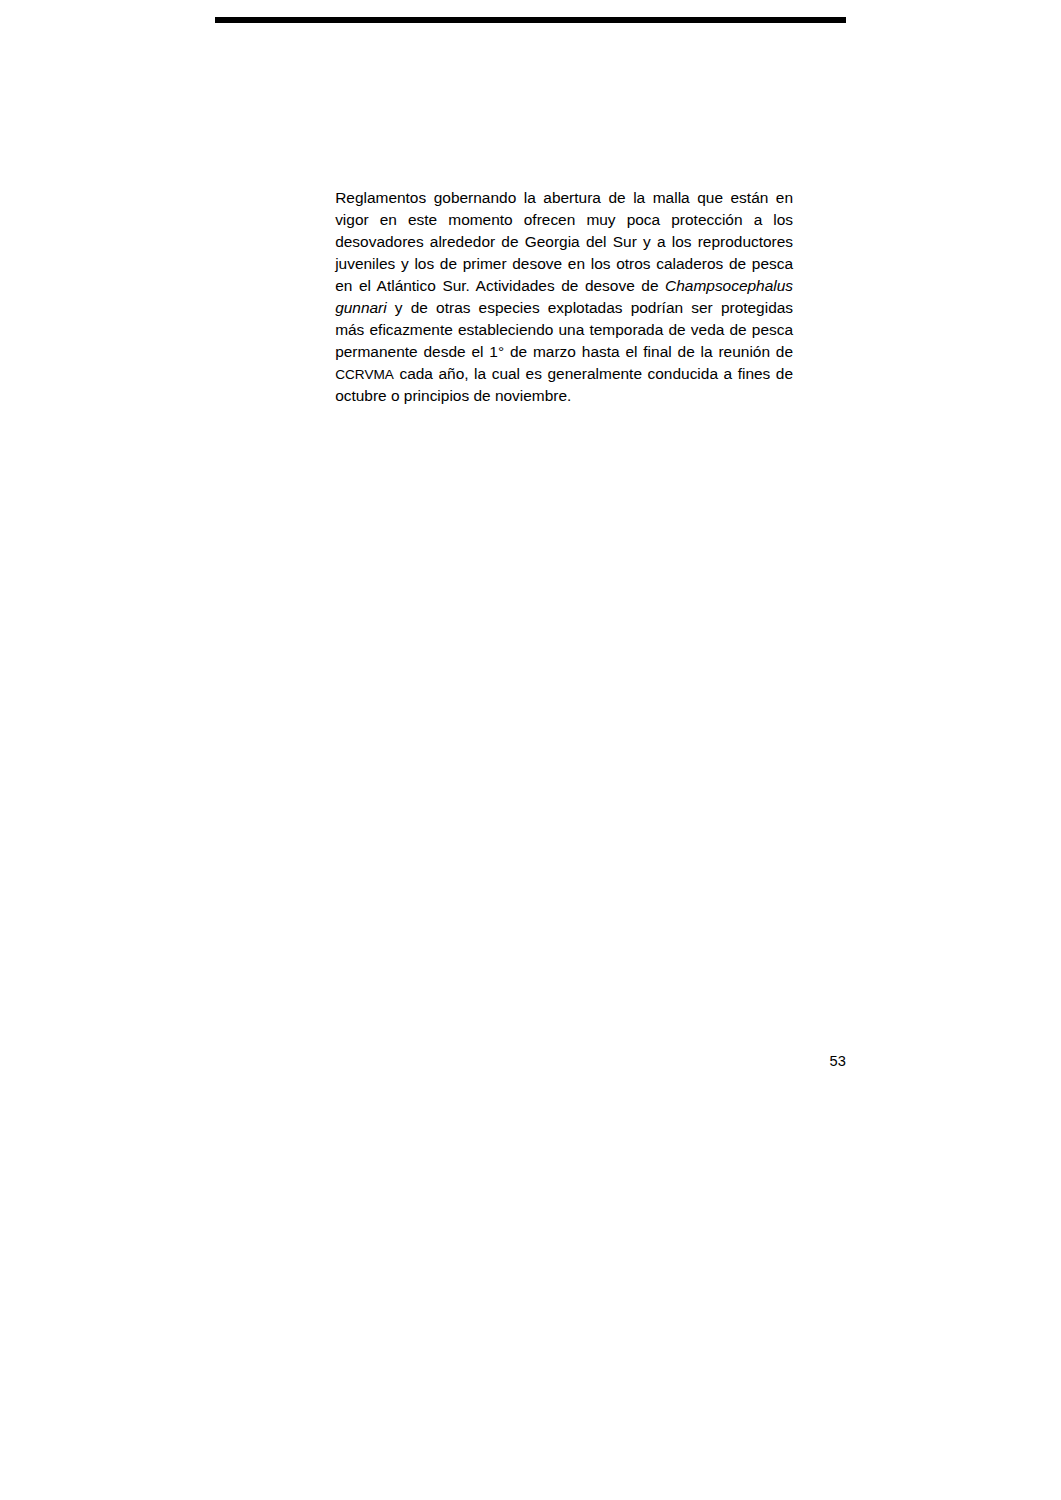Reglamentos gobernando la abertura de la malla que están en vigor en este momento ofrecen muy poca protección a los desovadores alrededor de Georgia del Sur y a los reproductores juveniles y los de primer desove en los otros caladeros de pesca en el Atlántico Sur. Actividades de desove de Champsocephalus gunnari y de otras especies explotadas podrían ser protegidas más eficazmente estableciendo una temporada de veda de pesca permanente desde el 1° de marzo hasta el final de la reunión de CCRVMA cada año, la cual es generalmente conducida a fines de octubre o principios de noviembre.
53